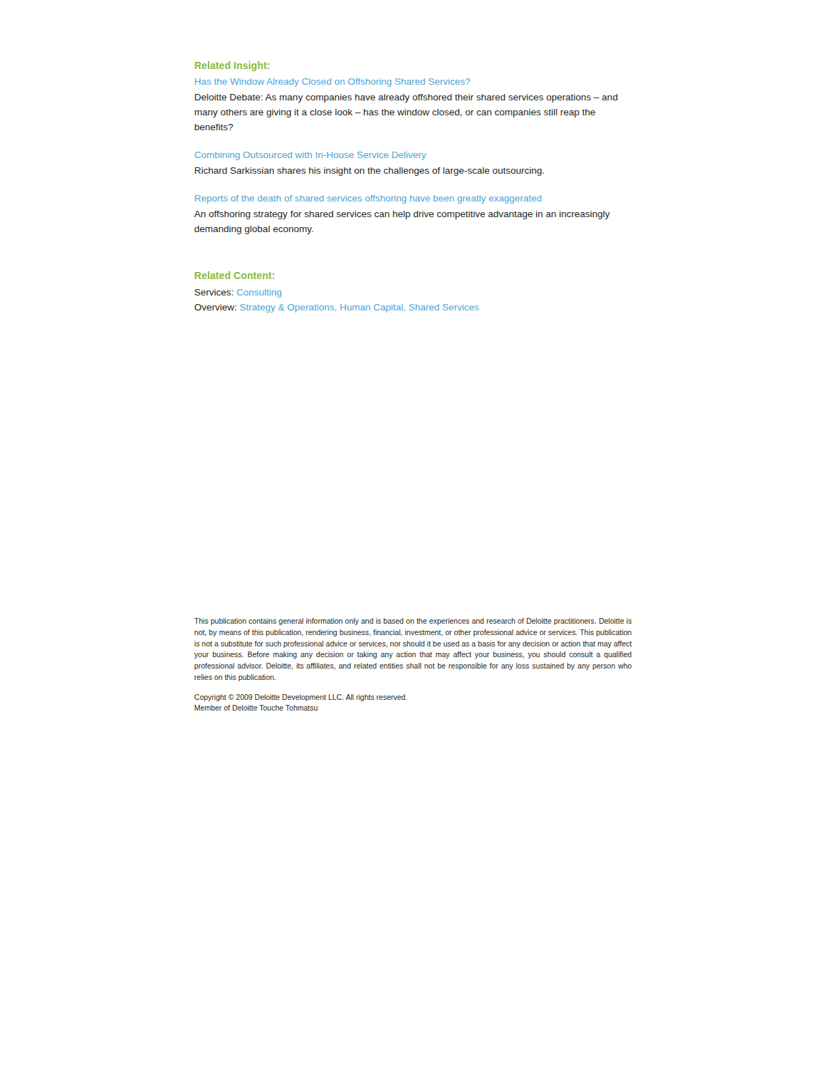Related Insight:
Has the Window Already Closed on Offshoring Shared Services?
Deloitte Debate: As many companies have already offshored their shared services operations – and many others are giving it a close look – has the window closed, or can companies still reap the benefits?
Combining Outsourced with In-House Service Delivery
Richard Sarkissian shares his insight on the challenges of large-scale outsourcing.
Reports of the death of shared services offshoring have been greatly exaggerated
An offshoring strategy for shared services can help drive competitive advantage in an increasingly demanding global economy.
Related Content:
Services: Consulting
Overview: Strategy & Operations, Human Capital, Shared Services
This publication contains general information only and is based on the experiences and research of Deloitte practitioners. Deloitte is not, by means of this publication, rendering business, financial, investment, or other professional advice or services. This publication is not a substitute for such professional advice or services, nor should it be used as a basis for any decision or action that may affect your business. Before making any decision or taking any action that may affect your business, you should consult a qualified professional advisor. Deloitte, its affiliates, and related entities shall not be responsible for any loss sustained by any person who relies on this publication.
Copyright © 2009 Deloitte Development LLC. All rights reserved. Member of Deloitte Touche Tohmatsu